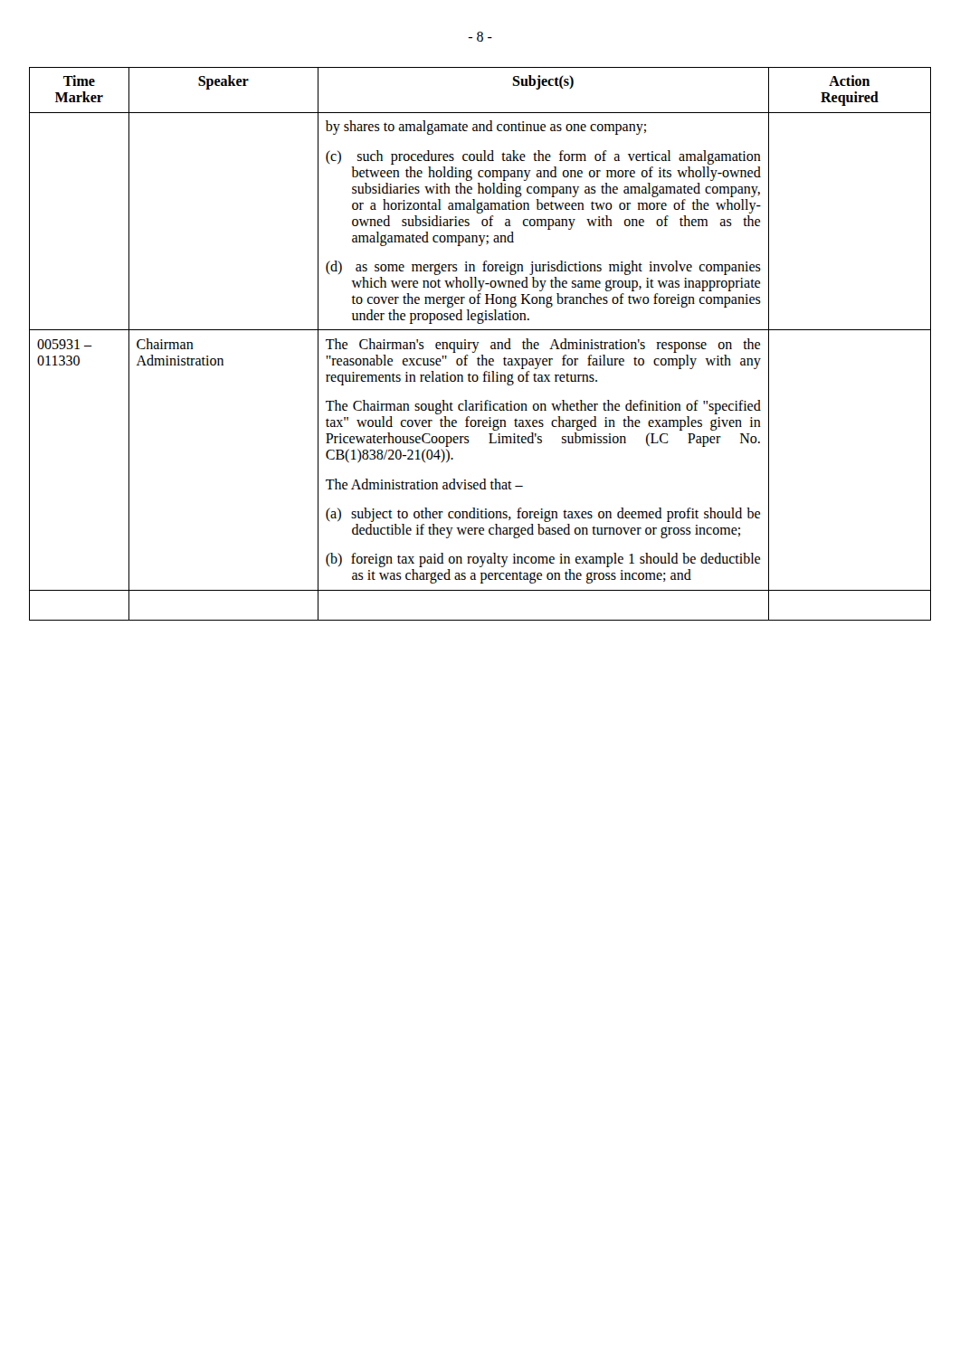- 8 -
| Time Marker | Speaker | Subject(s) | Action Required |
| --- | --- | --- | --- |
| | | by shares to amalgamate and continue as one company; (c) such procedures could take the form of a vertical amalgamation between the holding company and one or more of its wholly-owned subsidiaries with the holding company as the amalgamated company, or a horizontal amalgamation between two or more of the wholly-owned subsidiaries of a company with one of them as the amalgamated company; and (d) as some mergers in foreign jurisdictions might involve companies which were not wholly-owned by the same group, it was inappropriate to cover the merger of Hong Kong branches of two foreign companies under the proposed legislation. | |
| 005931 – 011330 | Chairman Administration | The Chairman's enquiry and the Administration's response on the "reasonable excuse" of the taxpayer for failure to comply with any requirements in relation to filing of tax returns. The Chairman sought clarification on whether the definition of "specified tax" would cover the foreign taxes charged in the examples given in PricewaterhouseCoopers Limited's submission (LC Paper No. CB(1)838/20-21(04)). The Administration advised that – (a) subject to other conditions, foreign taxes on deemed profit should be deductible if they were charged based on turnover or gross income; (b) foreign tax paid on royalty income in example 1 should be deductible as it was charged as a percentage on the gross income; and | |